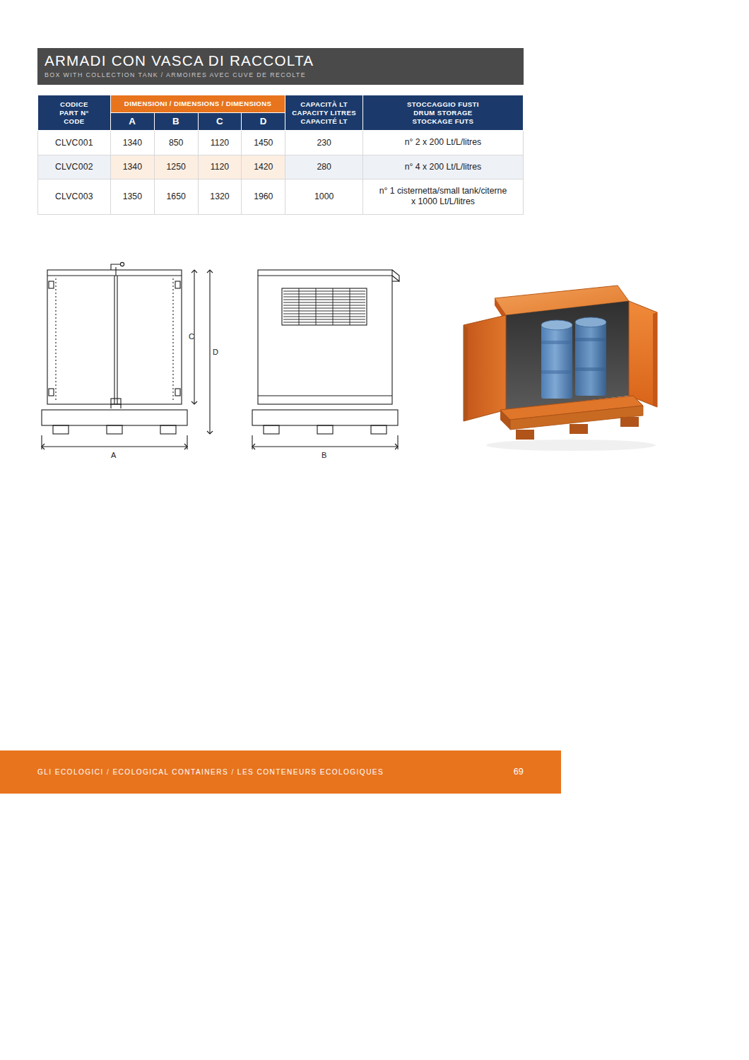Armadi con vasca di raccolta
Box with collection tank / Armoires avec cuve de recolte
| Codice Part n° Code | Dimensioni / Dimensions / Dimensions | Capacità Lt Capacity litres Capacité Lt | Stoccaggio fusti Drum storage Stockage futs |
| --- | --- | --- | --- |
| A | B | C | D |
| CLVC001 | 1340 | 850 | 1120 | 1450 | 230 | n° 2 x 200 Lt/L/litres |
| CLVC002 | 1340 | 1250 | 1120 | 1420 | 280 | n° 4 x 200 Lt/L/litres |
| CLVC003 | 1350 | 1650 | 1320 | 1960 | 1000 | n° 1 cisternetta/small tank/citerne x 1000 Lt/L/litres |
C D A
B
Gli ecologici / Ecological containers / Les conteneurs ecologiques
69